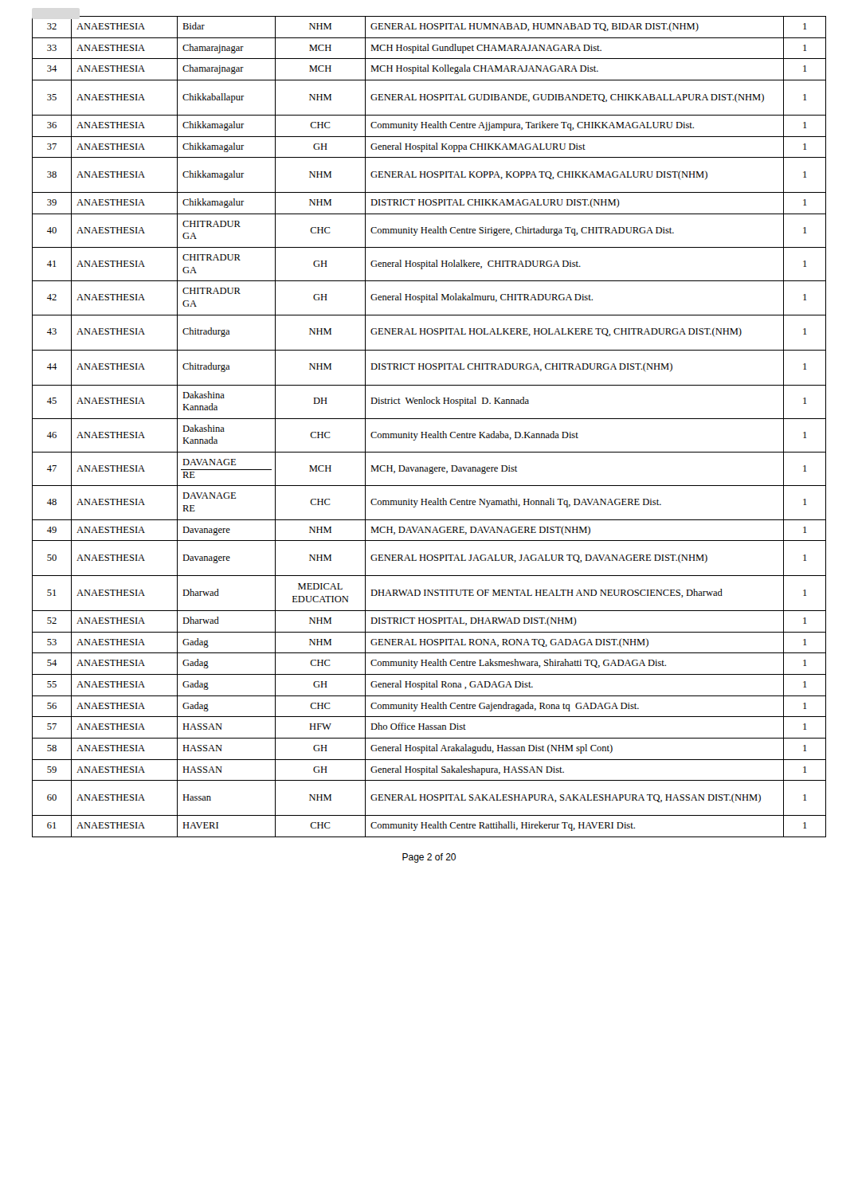| 32 | ANAESTHESIA | Bidar | NHM | GENERAL HOSPITAL HUMNABAD, HUMNABAD TQ, BIDAR DIST.(NHM) | 1 |
| 33 | ANAESTHESIA | Chamarajnagar | MCH | MCH Hospital Gundlupet CHAMARAJANAGARA Dist. | 1 |
| 34 | ANAESTHESIA | Chamarajnagar | MCH | MCH Hospital Kollegala CHAMARAJANAGARA Dist. | 1 |
| 35 | ANAESTHESIA | Chikkaballapur | NHM | GENERAL HOSPITAL GUDIBANDE, GUDIBANDETQ, CHIKKABALLAPURA DIST.(NHM) | 1 |
| 36 | ANAESTHESIA | Chikkamagalur | CHC | Community Health Centre Ajjampura, Tarikere Tq, CHIKKAMAGALURU Dist. | 1 |
| 37 | ANAESTHESIA | Chikkamagalur | GH | General Hospital Koppa CHIKKAMAGALURU Dist | 1 |
| 38 | ANAESTHESIA | Chikkamagalur | NHM | GENERAL HOSPITAL KOPPA, KOPPA TQ, CHIKKAMAGALURU DIST(NHM) | 1 |
| 39 | ANAESTHESIA | Chikkamagalur | NHM | DISTRICT HOSPITAL CHIKKAMAGALURU DIST.(NHM) | 1 |
| 40 | ANAESTHESIA | CHITRADUR GA | CHC | Community Health Centre Sirigere, Chirtadurga Tq, CHITRADURGA Dist. | 1 |
| 41 | ANAESTHESIA | CHITRADUR GA | GH | General Hospital Holalkere, CHITRADURGA Dist. | 1 |
| 42 | ANAESTHESIA | CHITRADUR GA | GH | General Hospital Molakalmuru, CHITRADURGA Dist. | 1 |
| 43 | ANAESTHESIA | Chitradurga | NHM | GENERAL HOSPITAL HOLALKERE, HOLALKERE TQ, CHITRADURGA DIST.(NHM) | 1 |
| 44 | ANAESTHESIA | Chitradurga | NHM | DISTRICT HOSPITAL CHITRADURGA, CHITRADURGA DIST.(NHM) | 1 |
| 45 | ANAESTHESIA | Dakashina Kannada | DH | District Wenlock Hospital D. Kannada | 1 |
| 46 | ANAESTHESIA | Dakashina Kannada | CHC | Community Health Centre Kadaba, D.Kannada Dist | 1 |
| 47 | ANAESTHESIA | DAVANAGE RE | MCH | MCH, Davanagere, Davanagere Dist | 1 |
| 48 | ANAESTHESIA | DAVANAGE RE | CHC | Community Health Centre Nyamathi, Honnali Tq, DAVANAGERE Dist. | 1 |
| 49 | ANAESTHESIA | Davanagere | NHM | MCH, DAVANAGERE, DAVANAGERE DIST(NHM) | 1 |
| 50 | ANAESTHESIA | Davanagere | NHM | GENERAL HOSPITAL JAGALUR, JAGALUR TQ, DAVANAGERE DIST.(NHM) | 1 |
| 51 | ANAESTHESIA | Dharwad | MEDICAL EDUCATION | DHARWAD INSTITUTE OF MENTAL HEALTH AND NEUROSCIENCES, Dharwad | 1 |
| 52 | ANAESTHESIA | Dharwad | NHM | DISTRICT HOSPITAL, DHARWAD DIST.(NHM) | 1 |
| 53 | ANAESTHESIA | Gadag | NHM | GENERAL HOSPITAL RONA, RONA TQ, GADAGA DIST.(NHM) | 1 |
| 54 | ANAESTHESIA | Gadag | CHC | Community Health Centre Laksmeshwara, Shirahatti TQ, GADAGA Dist. | 1 |
| 55 | ANAESTHESIA | Gadag | GH | General Hospital Rona , GADAGA Dist. | 1 |
| 56 | ANAESTHESIA | Gadag | CHC | Community Health Centre Gajendragada, Rona tq GADAGA Dist. | 1 |
| 57 | ANAESTHESIA | HASSAN | HFW | Dho Office Hassan Dist | 1 |
| 58 | ANAESTHESIA | HASSAN | GH | General Hospital Arakalagudu, Hassan Dist (NHM spl Cont) | 1 |
| 59 | ANAESTHESIA | HASSAN | GH | General Hospital Sakaleshapura, HASSAN Dist. | 1 |
| 60 | ANAESTHESIA | Hassan | NHM | GENERAL HOSPITAL SAKALESHAPURA, SAKALESHAPURA TQ, HASSAN DIST.(NHM) | 1 |
| 61 | ANAESTHESIA | HAVERI | CHC | Community Health Centre Rattihalli, Hirekerur Tq, HAVERI Dist. | 1 |
Page 2 of 20